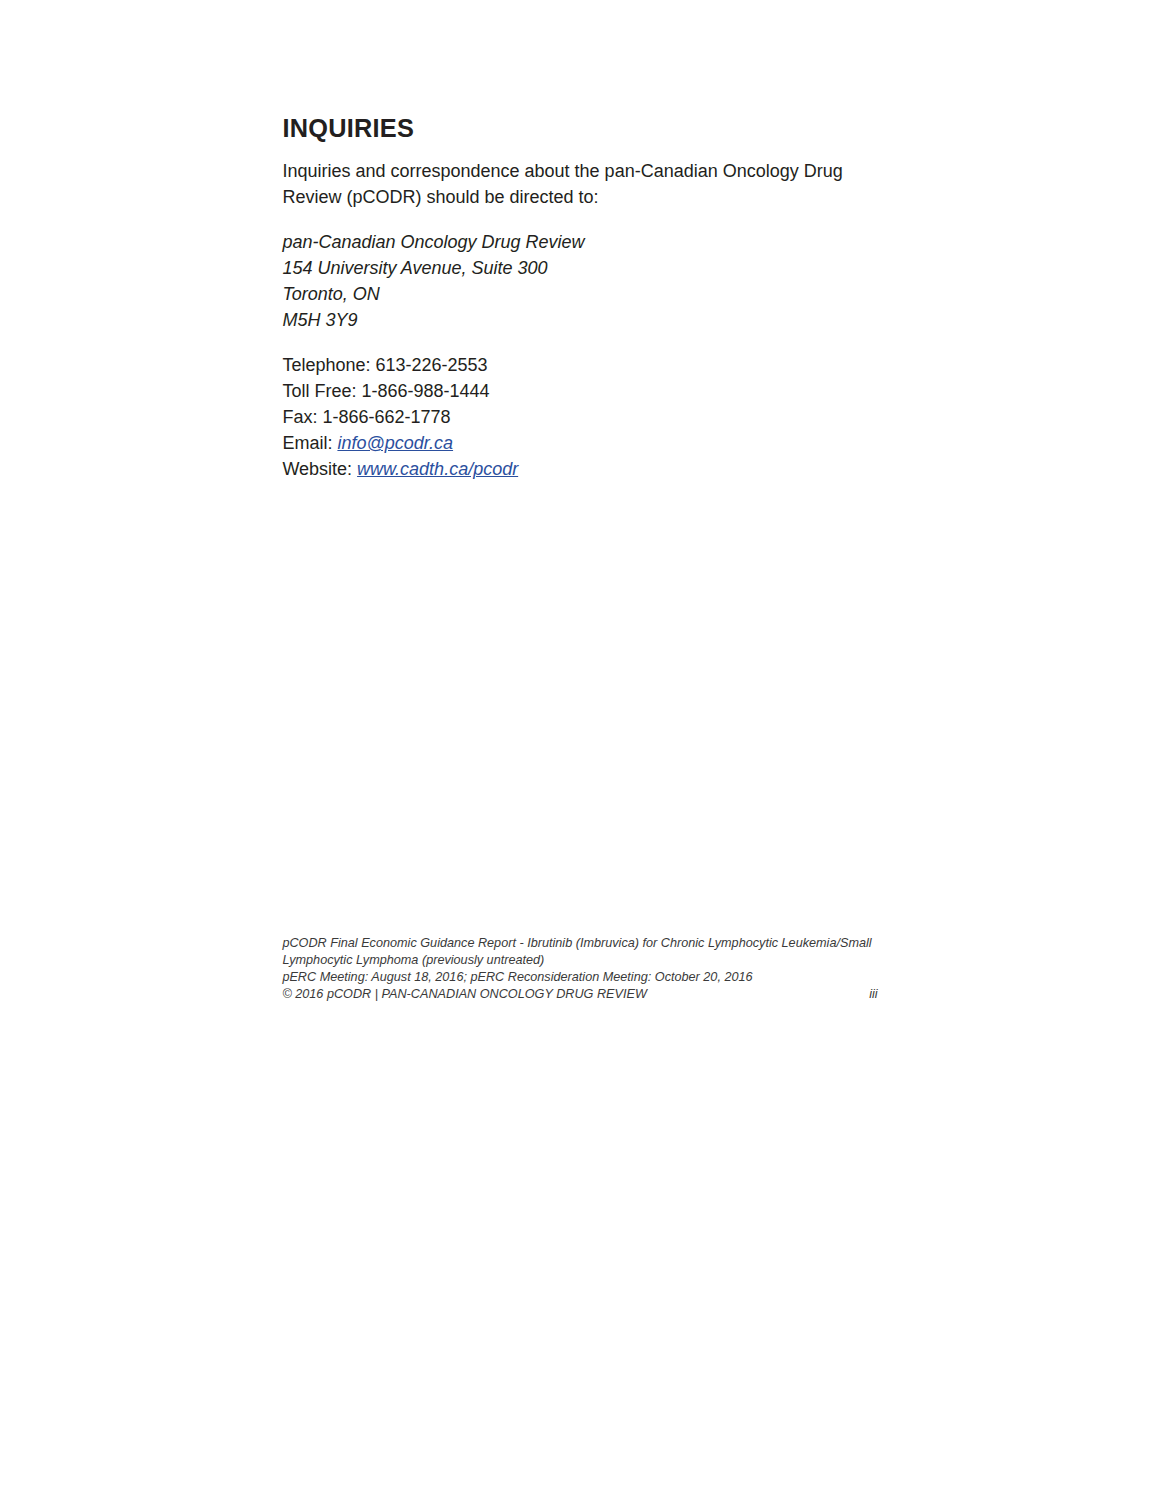INQUIRIES
Inquiries and correspondence about the pan-Canadian Oncology Drug Review (pCODR) should be directed to:
pan-Canadian Oncology Drug Review
154 University Avenue, Suite 300
Toronto, ON
M5H 3Y9
Telephone: 613-226-2553
Toll Free: 1-866-988-1444
Fax: 1-866-662-1778
Email: info@pcodr.ca
Website: www.cadth.ca/pcodr
pCODR Final Economic Guidance Report - Ibrutinib (Imbruvica) for Chronic Lymphocytic Leukemia/Small Lymphocytic Lymphoma (previously untreated) pERC Meeting: August 18, 2016; pERC Reconsideration Meeting: October 20, 2016 © 2016 pCODR | PAN-CANADIAN ONCOLOGY DRUG REVIEW iii